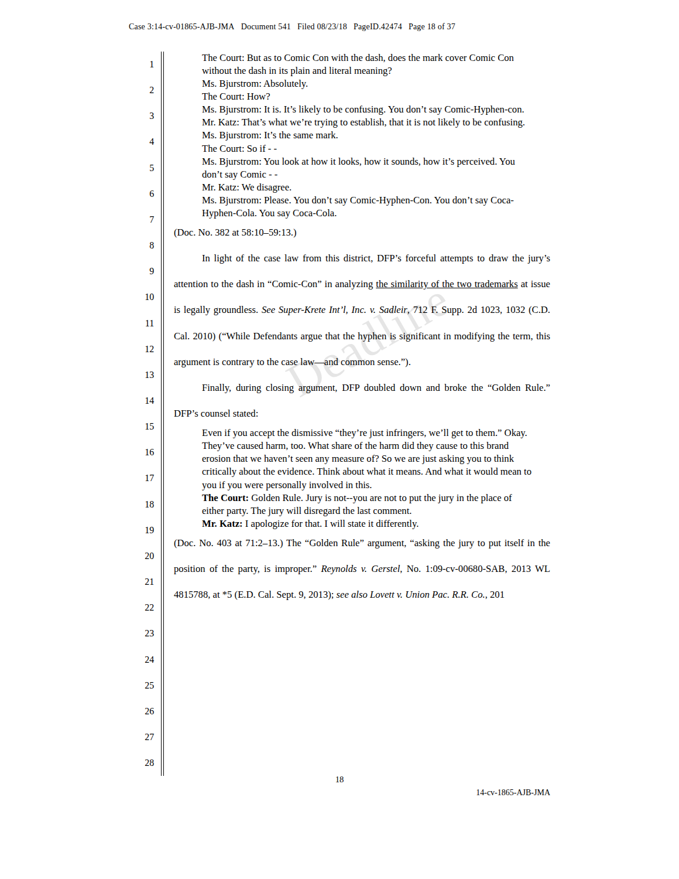Case 3:14-cv-01865-AJB-JMA Document 541 Filed 08/23/18 PageID.42474 Page 18 of 37
1
2
3
4
5
6
7
8
9
10
11
12
13
14
15
16
17
18
19
20
21
22
23
24
25
26
27
28
Deadline
The Court: But as to Comic Con with the dash, does the mark cover Comic Con without the dash in its plain and literal meaning?
Ms. Bjurstrom: Absolutely.
The Court: How?
Ms. Bjurstrom: It is. It’s likely to be confusing. You don’t say Comic-Hyphen-con.
Mr. Katz: That’s what we’re trying to establish, that it is not likely to be confusing.
Ms. Bjurstrom: It’s the same mark.
The Court: So if - -
Ms. Bjurstrom: You look at how it looks, how it sounds, how it’s perceived. You don’t say Comic - -
Mr. Katz: We disagree.
Ms. Bjurstrom: Please. You don’t say Comic-Hyphen-Con. You don’t say Coca-Hyphen-Cola. You say Coca-Cola.
(Doc. No. 382 at 58:10–59:13.)
In light of the case law from this district, DFP’s forceful attempts to draw the jury’s attention to the dash in “Comic-Con” in analyzing the similarity of the two trademarks at issue is legally groundless. See Super-Krete Int’l, Inc. v. Sadleir, 712 F. Supp. 2d 1023, 1032 (C.D. Cal. 2010) (“While Defendants argue that the hyphen is significant in modifying the term, this argument is contrary to the case law—and common sense.”).
Finally, during closing argument, DFP doubled down and broke the “Golden Rule.” DFP’s counsel stated:
Even if you accept the dismissive “they’re just infringers, we’ll get to them.” Okay. They’ve caused harm, too. What share of the harm did they cause to this brand erosion that we haven’t seen any measure of? So we are just asking you to think critically about the evidence. Think about what it means. And what it would mean to you if you were personally involved in this.
The Court: Golden Rule. Jury is not--you are not to put the jury in the place of either party. The jury will disregard the last comment.
Mr. Katz: I apologize for that. I will state it differently.
(Doc. No. 403 at 71:2–13.) The “Golden Rule” argument, “asking the jury to put itself in the position of the party, is improper.” Reynolds v. Gerstel, No. 1:09-cv-00680-SAB, 2013 WL 4815788, at *5 (E.D. Cal. Sept. 9, 2013); see also Lovett v. Union Pac. R.R. Co., 201
18
14-cv-1865-AJB-JMA